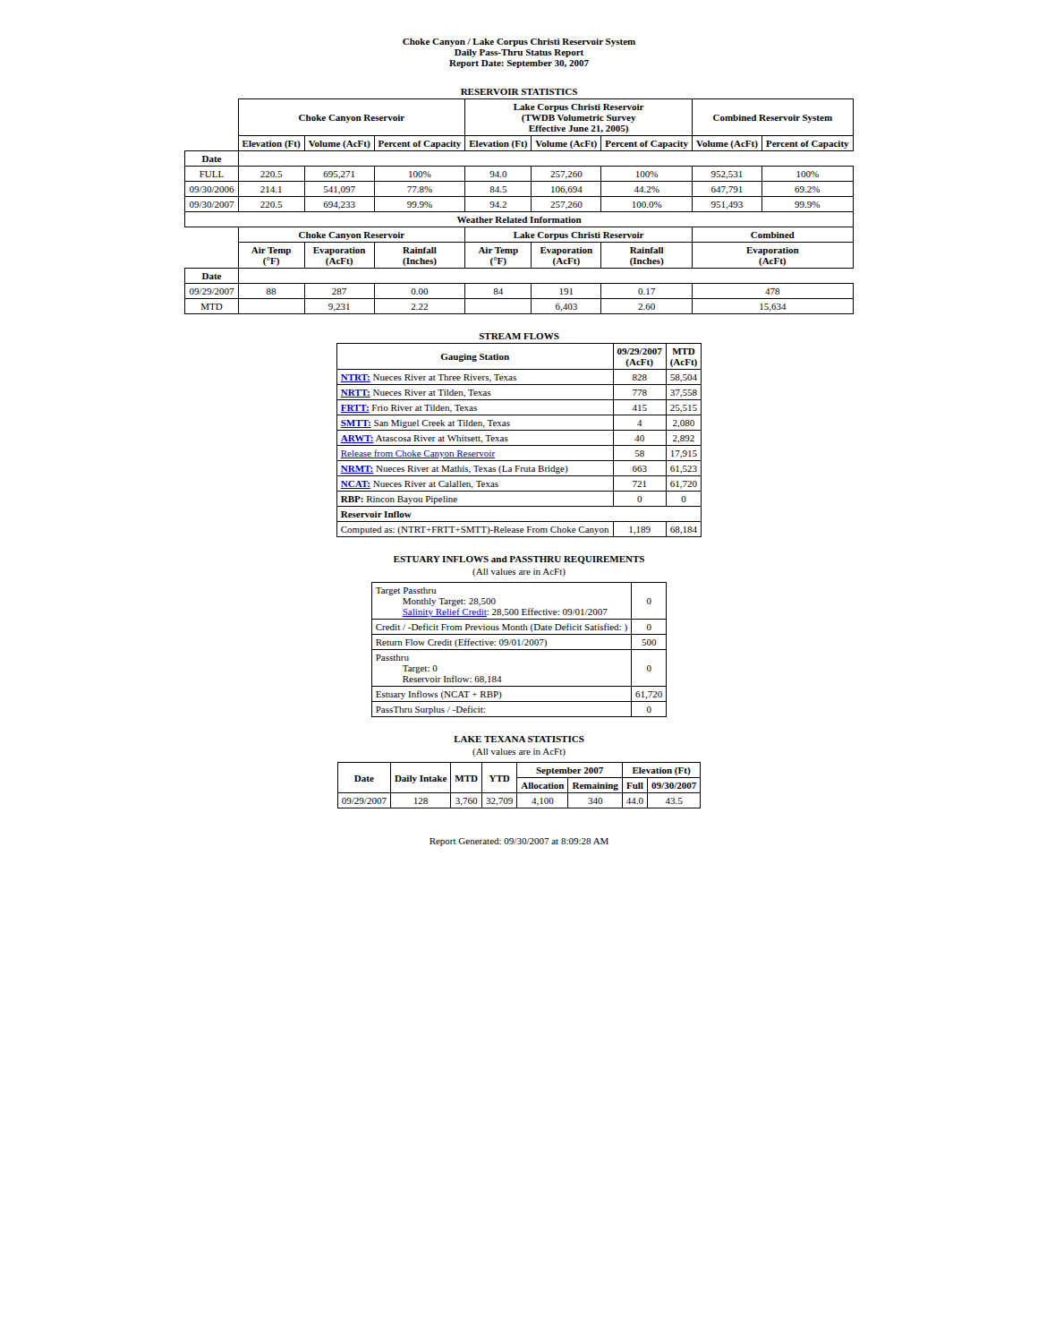Choke Canyon / Lake Corpus Christi Reservoir System
Daily Pass-Thru Status Report
Report Date: September 30, 2007
RESERVOIR STATISTICS
| | Choke Canyon Reservoir | Lake Corpus Christi Reservoir (TWDB Volumetric Survey Effective June 21, 2005) | Combined Reservoir System |
| --- | --- | --- | --- |
| Elevation (Ft) | Volume (AcFt) | Percent of Capacity | Elevation (Ft) | Volume (AcFt) | Percent of Capacity | Volume (AcFt) | Percent of Capacity |
| Date | |
| FULL | 220.5 | 695,271 | 100% | 94.0 | 257,260 | 100% | 952,531 | 100% |
| 09/30/2006 | 214.1 | 541,097 | 77.8% | 84.5 | 106,694 | 44.2% | 647,791 | 69.2% |
| 09/30/2007 | 220.5 | 694,233 | 99.9% | 94.2 | 257,260 | 100.0% | 951,493 | 99.9% |
| Weather Related Information |
| | Choke Canyon Reservoir | Lake Corpus Christi Reservoir | Combined |
| Air Temp (°F) | Evaporation (AcFt) | Rainfall (Inches) | Air Temp (°F) | Evaporation (AcFt) | Rainfall (Inches) | Evaporation (AcFt) |
| Date | |
| 09/29/2007 | 88 | 287 | 0.00 | 84 | 191 | 0.17 | 478 |
| MTD | | 9,231 | 2.22 | | 6,403 | 2.60 | 15,634 |
STREAM FLOWS
| Gauging Station | 09/29/2007 (AcFt) | MTD (AcFt) |
| --- | --- | --- |
| NTRT: Nueces River at Three Rivers, Texas | 828 | 58,504 |
| NRTT: Nueces River at Tilden, Texas | 778 | 37,558 |
| FRTT: Frio River at Tilden, Texas | 415 | 25,515 |
| SMTT: San Miguel Creek at Tilden, Texas | 4 | 2,080 |
| ARWT: Atascosa River at Whitsett, Texas | 40 | 2,892 |
| Release from Choke Canyon Reservoir | 58 | 17,915 |
| NRMT: Nueces River at Mathis, Texas (La Fruta Bridge) | 663 | 61,523 |
| NCAT: Nueces River at Calallen, Texas | 721 | 61,720 |
| RBP: Rincon Bayou Pipeline | 0 | 0 |
| Reservoir Inflow |
| Computed as: (NTRT+FRTT+SMTT)-Release From Choke Canyon | 1,189 | 68,184 |
ESTUARY INFLOWS and PASSTHRU REQUIREMENTS
(All values are in AcFt)
| Target Passthru Monthly Target: 28,500 Salinity Relief Credit : 28,500 Effective: 09/01/2007 | 0 |
| Credit / -Deficit From Previous Month (Date Deficit Satisfied: ) | 0 |
| Return Flow Credit (Effective: 09/01/2007) | 500 |
| Passthru Target: 0 Reservoir Inflow: 68,184 | 0 |
| Estuary Inflows (NCAT + RBP) | 61,720 |
| PassThru Surplus / -Deficit: | 0 |
LAKE TEXANA STATISTICS
(All values are in AcFt)
| Date | Daily Intake | MTD | YTD | September 2007 | Elevation (Ft) |
| --- | --- | --- | --- | --- | --- |
| Allocation | Remaining | Full | 09/30/2007 |
| 09/29/2007 | 128 | 3,760 | 32,709 | 4,100 | 340 | 44.0 | 43.5 |
Report Generated: 09/30/2007 at 8:09:28 AM